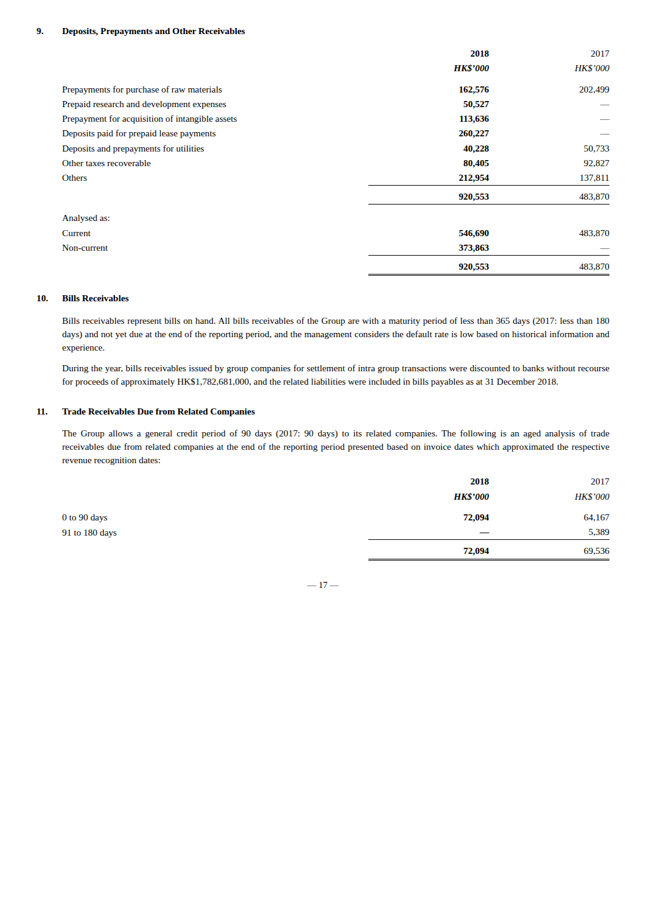9.
Deposits, Prepayments and Other Receivables
| | 2018 | 2017 |
| | HK$’000 | HK$’000 |
| Prepayments for purchase of raw materials | 162,576 | 202,499 |
| Prepaid research and development expenses | 50,527 | — |
| Prepayment for acquisition of intangible assets | 113,636 | — |
| Deposits paid for prepaid lease payments | 260,227 | — |
| Deposits and prepayments for utilities | 40,228 | 50,733 |
| Other taxes recoverable | 80,405 | 92,827 |
| Others | 212,954 | 137,811 |
| | 920,553 | 483,870 |
| Analysed as: | | |
| Current | 546,690 | 483,870 |
| Non-current | 373,863 | — |
| | 920,553 | 483,870 |
10.
Bills Receivables
Bills receivables represent bills on hand. All bills receivables of the Group are with a maturity period of less than 365 days (2017: less than 180 days) and not yet due at the end of the reporting period, and the management considers the default rate is low based on historical information and experience.
During the year, bills receivables issued by group companies for settlement of intra group transactions were discounted to banks without recourse for proceeds of approximately HK$1,782,681,000, and the related liabilities were included in bills payables as at 31 December 2018.
11.
Trade Receivables Due from Related Companies
The Group allows a general credit period of 90 days (2017: 90 days) to its related companies. The following is an aged analysis of trade receivables due from related companies at the end of the reporting period presented based on invoice dates which approximated the respective revenue recognition dates:
| | 2018 | 2017 |
| | HK$’000 | HK$’000 |
| 0 to 90 days | 72,094 | 64,167 |
| 91 to 180 days | — | 5,389 |
| | 72,094 | 69,536 |
— 17 —